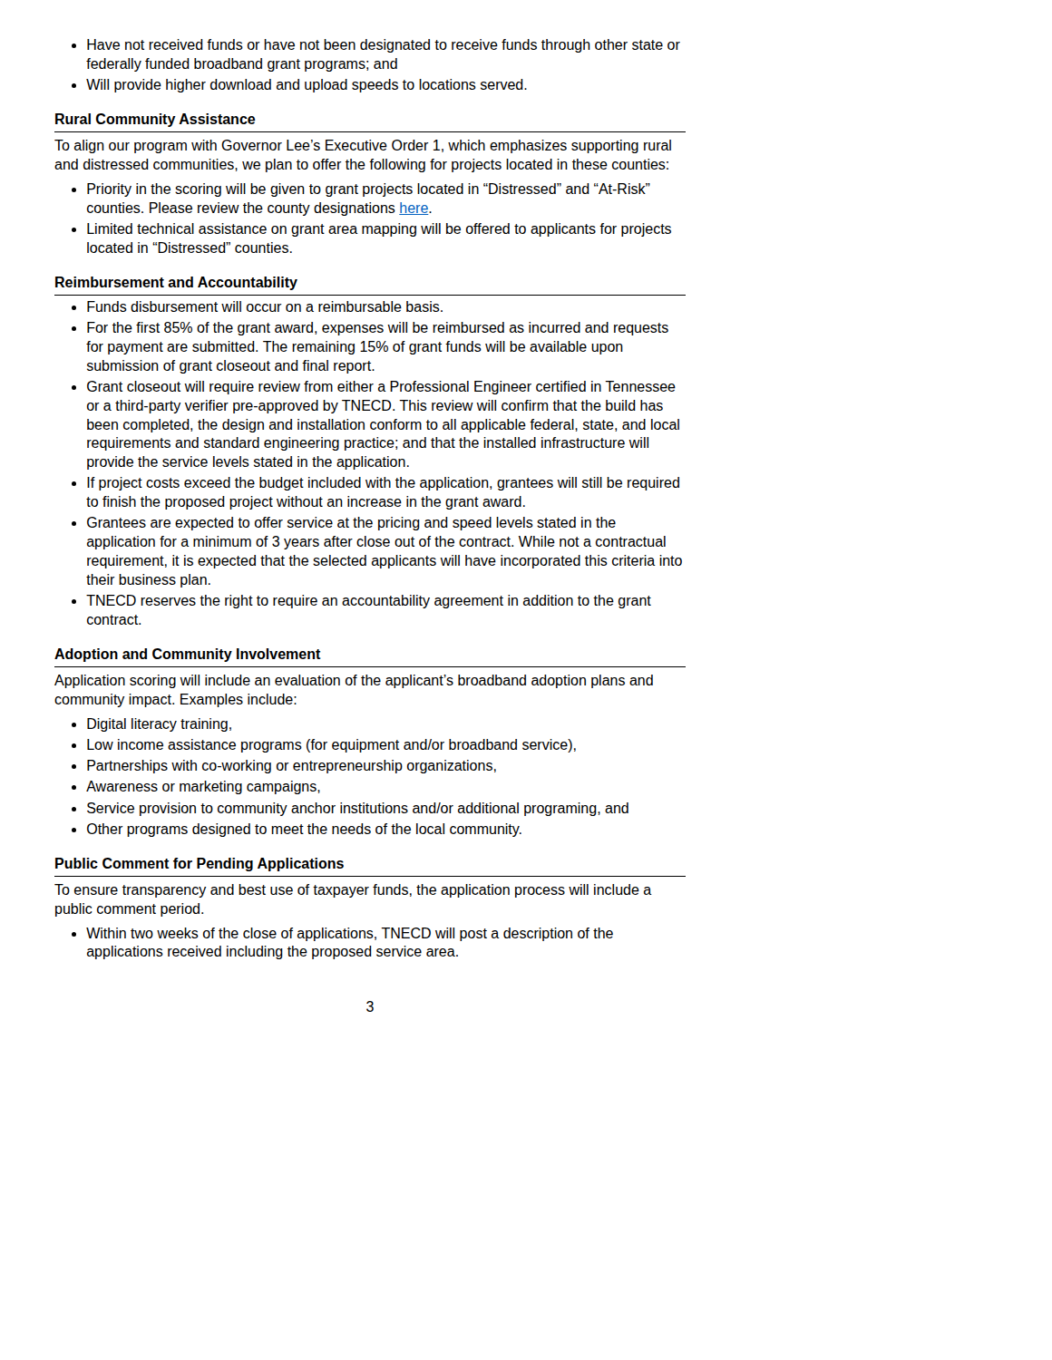Have not received funds or have not been designated to receive funds through other state or federally funded broadband grant programs; and
Will provide higher download and upload speeds to locations served.
Rural Community Assistance
To align our program with Governor Lee’s Executive Order 1, which emphasizes supporting rural and distressed communities, we plan to offer the following for projects located in these counties:
Priority in the scoring will be given to grant projects located in “Distressed” and “At-Risk” counties. Please review the county designations here.
Limited technical assistance on grant area mapping will be offered to applicants for projects located in “Distressed” counties.
Reimbursement and Accountability
Funds disbursement will occur on a reimbursable basis.
For the first 85% of the grant award, expenses will be reimbursed as incurred and requests for payment are submitted. The remaining 15% of grant funds will be available upon submission of grant closeout and final report.
Grant closeout will require review from either a Professional Engineer certified in Tennessee or a third-party verifier pre-approved by TNECD. This review will confirm that the build has been completed, the design and installation conform to all applicable federal, state, and local requirements and standard engineering practice; and that the installed infrastructure will provide the service levels stated in the application.
If project costs exceed the budget included with the application, grantees will still be required to finish the proposed project without an increase in the grant award.
Grantees are expected to offer service at the pricing and speed levels stated in the application for a minimum of 3 years after close out of the contract. While not a contractual requirement, it is expected that the selected applicants will have incorporated this criteria into their business plan.
TNECD reserves the right to require an accountability agreement in addition to the grant contract.
Adoption and Community Involvement
Application scoring will include an evaluation of the applicant’s broadband adoption plans and community impact. Examples include:
Digital literacy training,
Low income assistance programs (for equipment and/or broadband service),
Partnerships with co-working or entrepreneurship organizations,
Awareness or marketing campaigns,
Service provision to community anchor institutions and/or additional programing, and
Other programs designed to meet the needs of the local community.
Public Comment for Pending Applications
To ensure transparency and best use of taxpayer funds, the application process will include a public comment period.
Within two weeks of the close of applications, TNECD will post a description of the applications received including the proposed service area.
3